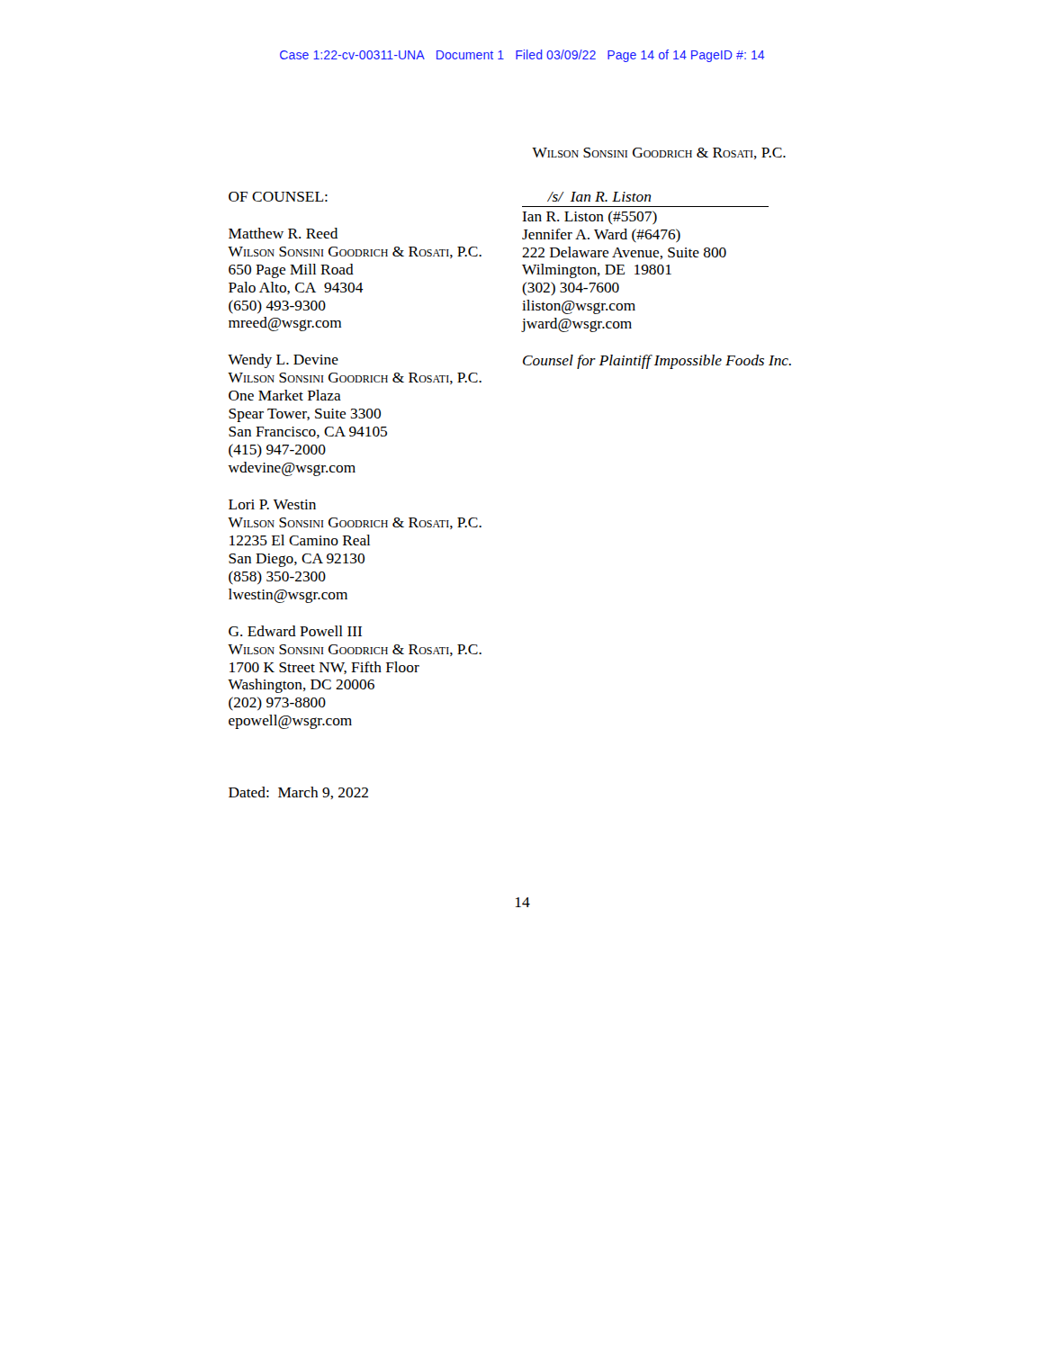Case 1:22-cv-00311-UNA Document 1 Filed 03/09/22 Page 14 of 14 PageID #: 14
Wilson Sonsini Goodrich & Rosati, P.C.
| OF COUNSEL: Matthew R. Reed Wilson Sonsini Goodrich & Rosati , P.C. 650 Page Mill Road Palo Alto, CA 94304 (650) 493-9300 mreed@wsgr.com Wendy L. Devine Wilson Sonsini Goodrich & Rosati , P.C. One Market Plaza Spear Tower, Suite 3300 San Francisco, CA 94105 (415) 947-2000 wdevine@wsgr.com Lori P. Westin Wilson Sonsini Goodrich & Rosati , P.C. 12235 El Camino Real San Diego, CA 92130 (858) 350-2300 lwestin@wsgr.com G. Edward Powell III Wilson Sonsini Goodrich & Rosati , P.C. 1700 K Street NW, Fifth Floor Washington, DC 20006 (202) 973-8800 epowell@wsgr.com Dated: March 9, 2022 | /s/ Ian R. Liston Ian R. Liston (#5507) Jennifer A. Ward (#6476) 222 Delaware Avenue, Suite 800 Wilmington, DE 19801 (302) 304-7600 iliston@wsgr.com jward@wsgr.com Counsel for Plaintiff Impossible Foods Inc. |
14